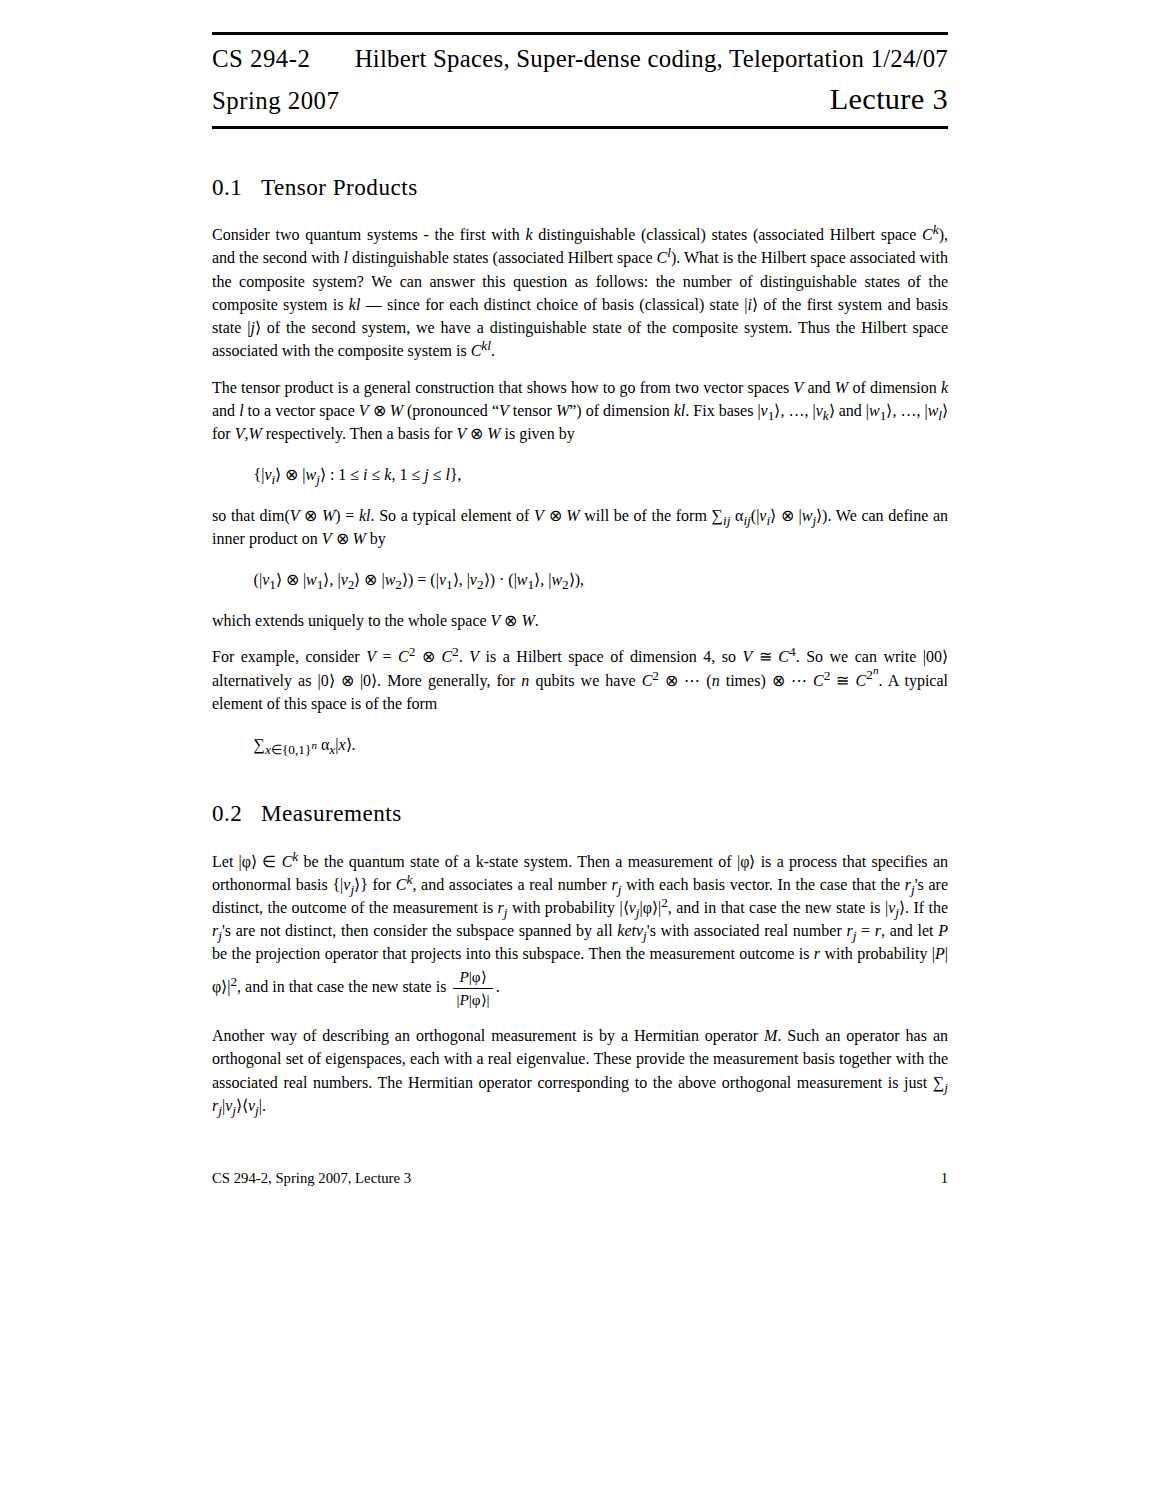| CS 294-2 | Hilbert Spaces, Super-dense coding, Teleportation 1/24/07 |
| Spring 2007 | Lecture 3 |
0.1 Tensor Products
Consider two quantum systems - the first with k distinguishable (classical) states (associated Hilbert space Ck), and the second with l distinguishable states (associated Hilbert space Cl). What is the Hilbert space associated with the composite system? We can answer this question as follows: the number of distinguishable states of the composite system is kl — since for each distinct choice of basis (classical) state |i⟩ of the first system and basis state |j⟩ of the second system, we have a distinguishable state of the composite system. Thus the Hilbert space associated with the composite system is Ckl.
The tensor product is a general construction that shows how to go from two vector spaces V and W of dimension k and l to a vector space V ⊗ W (pronounced “V tensor W”) of dimension kl. Fix bases |v1⟩, …, |vk⟩ and |w1⟩, …, |wl⟩ for V,W respectively. Then a basis for V ⊗ W is given by
{|vi⟩ ⊗ |wj⟩ : 1 ≤ i ≤ k, 1 ≤ j ≤ l},
so that dim(V ⊗ W) = kl. So a typical element of V ⊗ W will be of the form ∑ij αij(|vi⟩ ⊗ |wj⟩). We can define an inner product on V ⊗ W by
(|v1⟩ ⊗ |w1⟩, |v2⟩ ⊗ |w2⟩) = (|v1⟩, |v2⟩) · (|w1⟩, |w2⟩),
which extends uniquely to the whole space V ⊗ W.
For example, consider V = C2 ⊗ C2. V is a Hilbert space of dimension 4, so V ≅ C4. So we can write |00⟩ alternatively as |0⟩ ⊗ |0⟩. More generally, for n qubits we have C2 ⊗ ⋯ (n times) ⊗ ⋯ C2 ≅ C2n. A typical element of this space is of the form
∑x∈{0,1}n αx|x⟩.
0.2 Measurements
Let |φ⟩ ∈ Ck be the quantum state of a k-state system. Then a measurement of |φ⟩ is a process that specifies an orthonormal basis {|vj⟩} for Ck, and associates a real number rj with each basis vector. In the case that the rj's are distinct, the outcome of the measurement is rj with probability |⟨vj|φ⟩|2, and in that case the new state is |vj⟩. If the rj's are not distinct, then consider the subspace spanned by all ketvj's with associated real number rj = r, and let P be the projection operator that projects into this subspace. Then the measurement outcome is r with probability |P|φ⟩|2, and in that case the new state is P|φ⟩|P|φ⟩|.
Another way of describing an orthogonal measurement is by a Hermitian operator M. Such an operator has an orthogonal set of eigenspaces, each with a real eigenvalue. These provide the measurement basis together with the associated real numbers. The Hermitian operator corresponding to the above orthogonal measurement is just ∑j rj|vj⟩⟨vj|.
CS 294-2, Spring 2007, Lecture 3 1